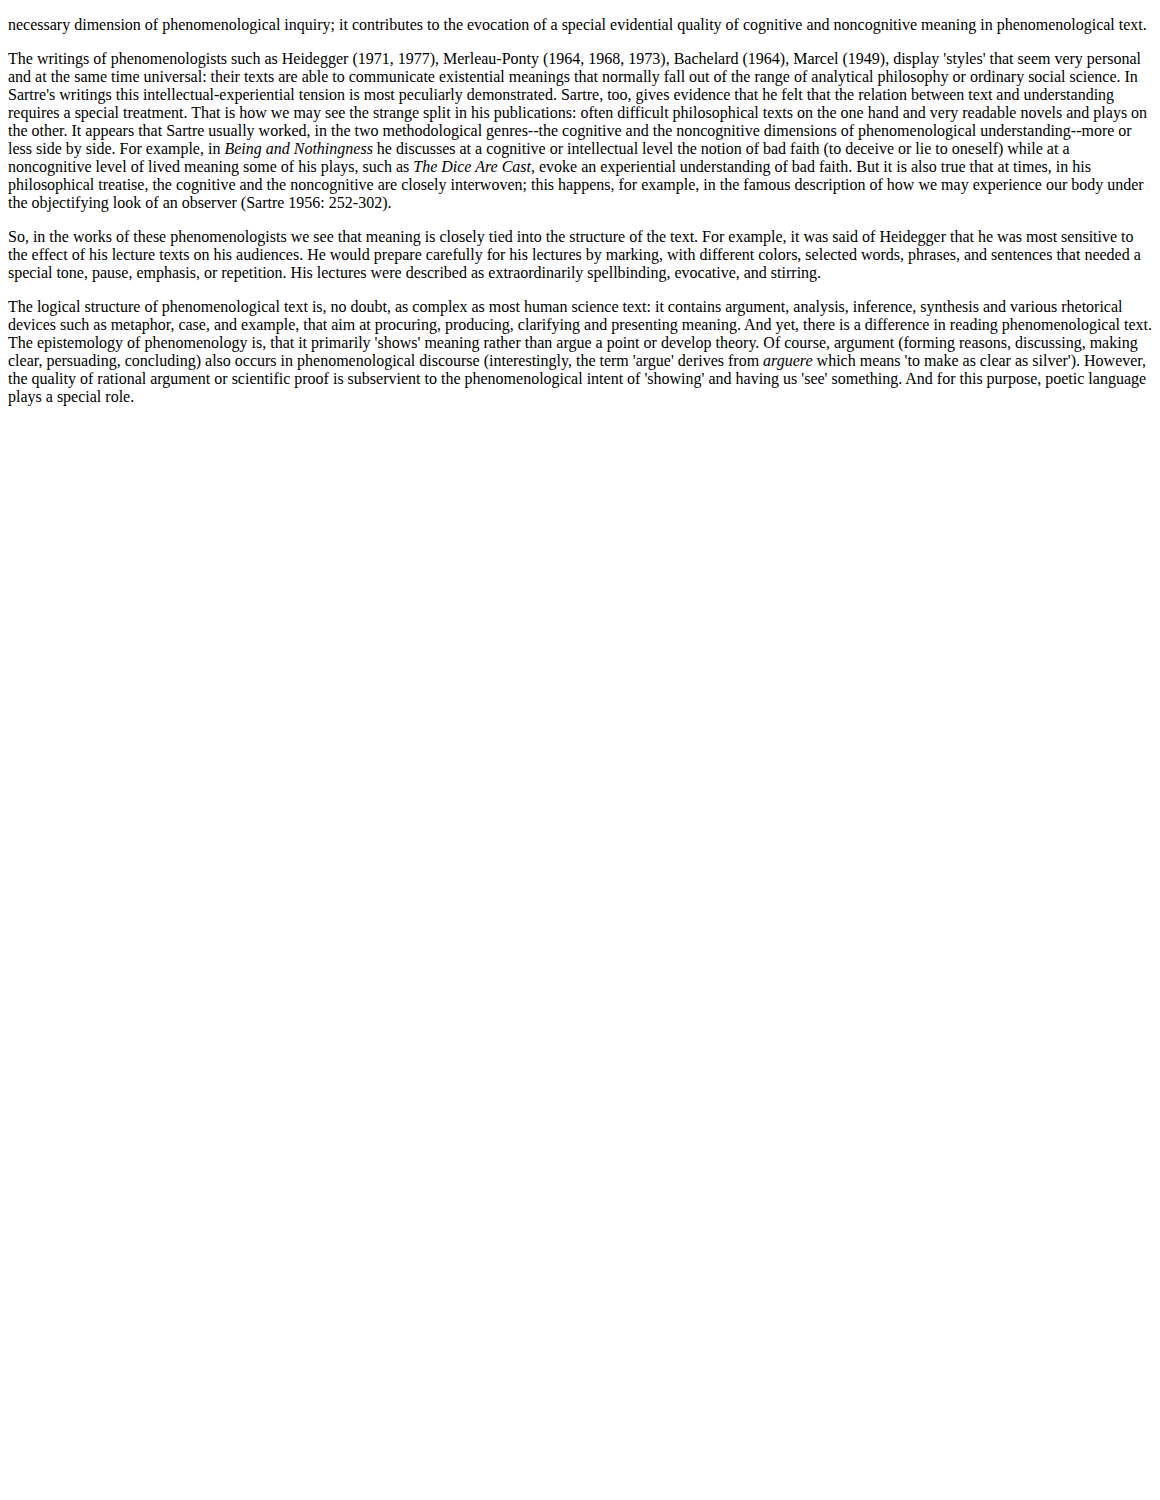necessary dimension of phenomenological inquiry; it contributes to the evocation of a special evidential quality of cognitive and noncognitive meaning in phenomenological text.
The writings of phenomenologists such as Heidegger (1971, 1977), Merleau-Ponty (1964, 1968, 1973), Bachelard (1964), Marcel (1949), display 'styles' that seem very personal and at the same time universal: their texts are able to communicate existential meanings that normally fall out of the range of analytical philosophy or ordinary social science. In Sartre's writings this intellectual-experiential tension is most peculiarly demonstrated. Sartre, too, gives evidence that he felt that the relation between text and understanding requires a special treatment. That is how we may see the strange split in his publications: often difficult philosophical texts on the one hand and very readable novels and plays on the other. It appears that Sartre usually worked, in the two methodological genres--the cognitive and the noncognitive dimensions of phenomenological understanding--more or less side by side. For example, in Being and Nothingness he discusses at a cognitive or intellectual level the notion of bad faith (to deceive or lie to oneself) while at a noncognitive level of lived meaning some of his plays, such as The Dice Are Cast, evoke an experiential understanding of bad faith. But it is also true that at times, in his philosophical treatise, the cognitive and the noncognitive are closely interwoven; this happens, for example, in the famous description of how we may experience our body under the objectifying look of an observer (Sartre 1956: 252-302).
So, in the works of these phenomenologists we see that meaning is closely tied into the structure of the text. For example, it was said of Heidegger that he was most sensitive to the effect of his lecture texts on his audiences. He would prepare carefully for his lectures by marking, with different colors, selected words, phrases, and sentences that needed a special tone, pause, emphasis, or repetition. His lectures were described as extraordinarily spellbinding, evocative, and stirring.
The logical structure of phenomenological text is, no doubt, as complex as most human science text: it contains argument, analysis, inference, synthesis and various rhetorical devices such as metaphor, case, and example, that aim at procuring, producing, clarifying and presenting meaning. And yet, there is a difference in reading phenomenological text. The epistemology of phenomenology is, that it primarily 'shows' meaning rather than argue a point or develop theory. Of course, argument (forming reasons, discussing, making clear, persuading, concluding) also occurs in phenomenological discourse (interestingly, the term 'argue' derives from arguere which means 'to make as clear as silver'). However, the quality of rational argument or scientific proof is subservient to the phenomenological intent of 'showing' and having us 'see' something. And for this purpose, poetic language plays a special role.